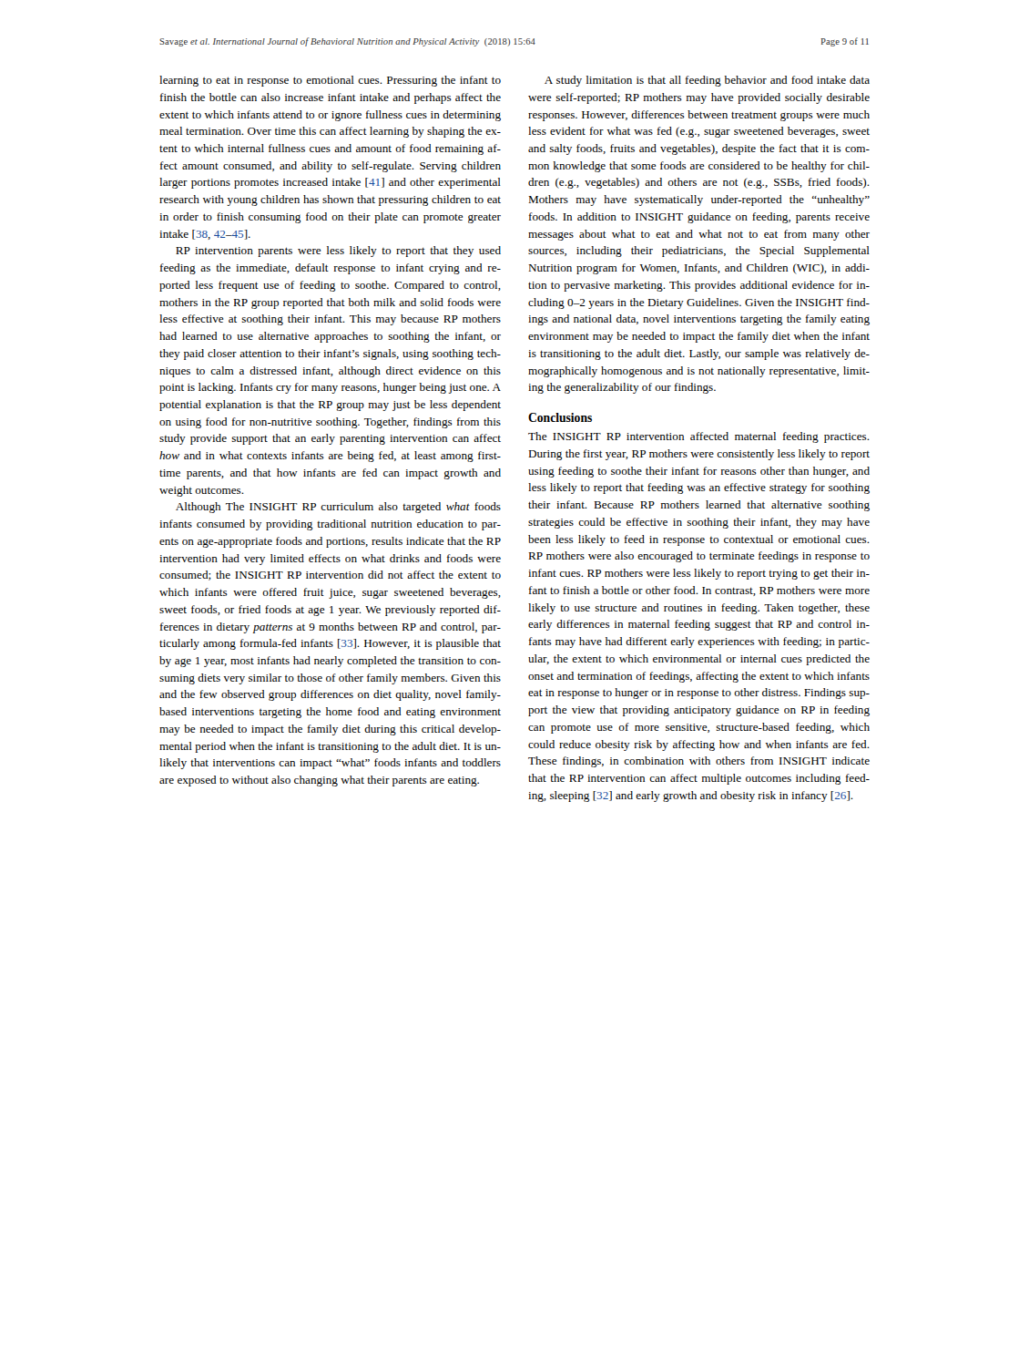Savage et al. International Journal of Behavioral Nutrition and Physical Activity (2018) 15:64
Page 9 of 11
learning to eat in response to emotional cues. Pressuring the infant to finish the bottle can also increase infant intake and perhaps affect the extent to which infants attend to or ignore fullness cues in determining meal termination. Over time this can affect learning by shaping the extent to which internal fullness cues and amount of food remaining affect amount consumed, and ability to self-regulate. Serving children larger portions promotes increased intake [41] and other experimental research with young children has shown that pressuring children to eat in order to finish consuming food on their plate can promote greater intake [38, 42–45].
RP intervention parents were less likely to report that they used feeding as the immediate, default response to infant crying and reported less frequent use of feeding to soothe. Compared to control, mothers in the RP group reported that both milk and solid foods were less effective at soothing their infant. This may because RP mothers had learned to use alternative approaches to soothing the infant, or they paid closer attention to their infant’s signals, using soothing techniques to calm a distressed infant, although direct evidence on this point is lacking. Infants cry for many reasons, hunger being just one. A potential explanation is that the RP group may just be less dependent on using food for non-nutritive soothing. Together, findings from this study provide support that an early parenting intervention can affect how and in what contexts infants are being fed, at least among first-time parents, and that how infants are fed can impact growth and weight outcomes.
Although The INSIGHT RP curriculum also targeted what foods infants consumed by providing traditional nutrition education to parents on age-appropriate foods and portions, results indicate that the RP intervention had very limited effects on what drinks and foods were consumed; the INSIGHT RP intervention did not affect the extent to which infants were offered fruit juice, sugar sweetened beverages, sweet foods, or fried foods at age 1 year. We previously reported differences in dietary patterns at 9 months between RP and control, particularly among formula-fed infants [33]. However, it is plausible that by age 1 year, most infants had nearly completed the transition to consuming diets very similar to those of other family members. Given this and the few observed group differences on diet quality, novel family-based interventions targeting the home food and eating environment may be needed to impact the family diet during this critical developmental period when the infant is transitioning to the adult diet. It is unlikely that interventions can impact “what” foods infants and toddlers are exposed to without also changing what their parents are eating.
A study limitation is that all feeding behavior and food intake data were self-reported; RP mothers may have provided socially desirable responses. However, differences between treatment groups were much less evident for what was fed (e.g., sugar sweetened beverages, sweet and salty foods, fruits and vegetables), despite the fact that it is common knowledge that some foods are considered to be healthy for children (e.g., vegetables) and others are not (e.g., SSBs, fried foods). Mothers may have systematically under-reported the “unhealthy” foods. In addition to INSIGHT guidance on feeding, parents receive messages about what to eat and what not to eat from many other sources, including their pediatricians, the Special Supplemental Nutrition program for Women, Infants, and Children (WIC), in addition to pervasive marketing. This provides additional evidence for including 0–2 years in the Dietary Guidelines. Given the INSIGHT findings and national data, novel interventions targeting the family eating environment may be needed to impact the family diet when the infant is transitioning to the adult diet. Lastly, our sample was relatively demographically homogenous and is not nationally representative, limiting the generalizability of our findings.
Conclusions
The INSIGHT RP intervention affected maternal feeding practices. During the first year, RP mothers were consistently less likely to report using feeding to soothe their infant for reasons other than hunger, and less likely to report that feeding was an effective strategy for soothing their infant. Because RP mothers learned that alternative soothing strategies could be effective in soothing their infant, they may have been less likely to feed in response to contextual or emotional cues. RP mothers were also encouraged to terminate feedings in response to infant cues. RP mothers were less likely to report trying to get their infant to finish a bottle or other food. In contrast, RP mothers were more likely to use structure and routines in feeding. Taken together, these early differences in maternal feeding suggest that RP and control infants may have had different early experiences with feeding; in particular, the extent to which environmental or internal cues predicted the onset and termination of feedings, affecting the extent to which infants eat in response to hunger or in response to other distress. Findings support the view that providing anticipatory guidance on RP in feeding can promote use of more sensitive, structure-based feeding, which could reduce obesity risk by affecting how and when infants are fed. These findings, in combination with others from INSIGHT indicate that the RP intervention can affect multiple outcomes including feeding, sleeping [32] and early growth and obesity risk in infancy [26].